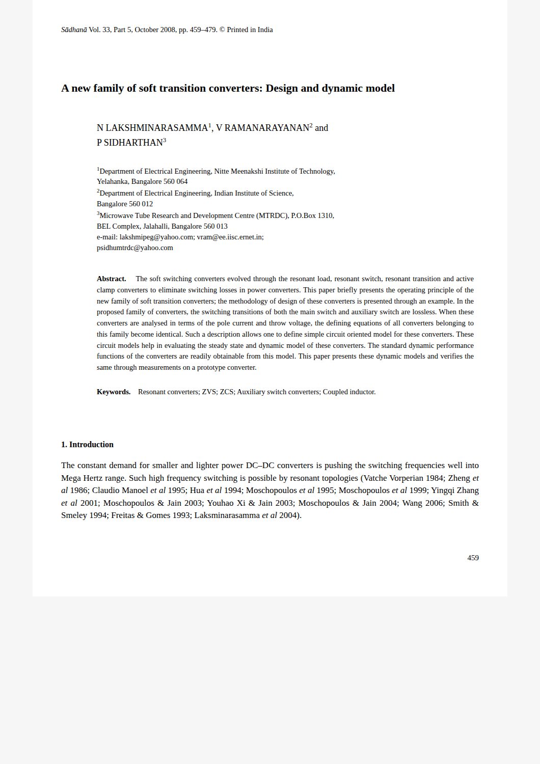Sādhanā Vol. 33, Part 5, October 2008, pp. 459–479. © Printed in India
A new family of soft transition converters: Design and dynamic model
N LAKSHMINARASAMMA1, V RAMANARAYANAN2 and
P SIDHARTHAN3
1Department of Electrical Engineering, Nitte Meenakshi Institute of Technology,
Yelahanka, Bangalore 560 064
2Department of Electrical Engineering, Indian Institute of Science,
Bangalore 560 012
3Microwave Tube Research and Development Centre (MTRDC), P.O.Box 1310,
BEL Complex, Jalahalli, Bangalore 560 013
e-mail: lakshmipeg@yahoo.com; vram@ee.iisc.ernet.in;
psidhumtrdc@yahoo.com
Abstract. The soft switching converters evolved through the resonant load, resonant switch, resonant transition and active clamp converters to eliminate switching losses in power converters. This paper briefly presents the operating principle of the new family of soft transition converters; the methodology of design of these converters is presented through an example. In the proposed family of converters, the switching transitions of both the main switch and auxiliary switch are lossless. When these converters are analysed in terms of the pole current and throw voltage, the defining equations of all converters belonging to this family become identical. Such a description allows one to define simple circuit oriented model for these converters. These circuit models help in evaluating the steady state and dynamic model of these converters. The standard dynamic performance functions of the converters are readily obtainable from this model. This paper presents these dynamic models and verifies the same through measurements on a prototype converter.
Keywords. Resonant converters; ZVS; ZCS; Auxiliary switch converters; Coupled inductor.
1. Introduction
The constant demand for smaller and lighter power DC–DC converters is pushing the switching frequencies well into Mega Hertz range. Such high frequency switching is possible by resonant topologies (Vatche Vorperian 1984; Zheng et al 1986; Claudio Manoel et al 1995; Hua et al 1994; Moschopoulos et al 1995; Moschopoulos et al 1999; Yingqi Zhang et al 2001; Moschopoulos & Jain 2003; Youhao Xi & Jain 2003; Moschopoulos & Jain 2004; Wang 2006; Smith & Smeley 1994; Freitas & Gomes 1993; Laksminarasamma et al 2004).
459